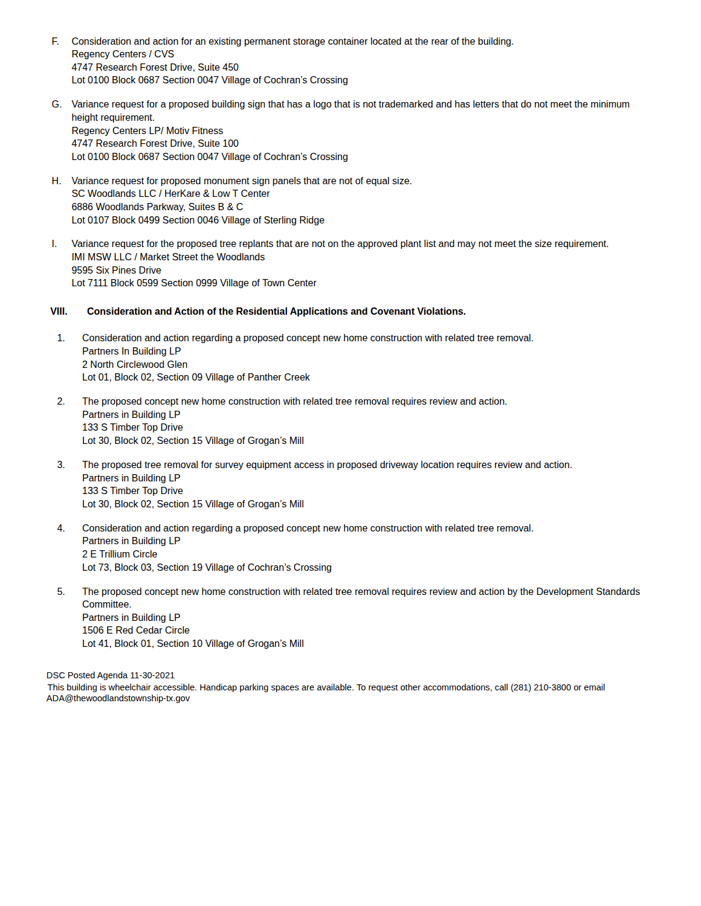F. Consideration and action for an existing permanent storage container located at the rear of the building.
Regency Centers / CVS
4747 Research Forest Drive, Suite 450
Lot 0100 Block 0687 Section 0047 Village of Cochran’s Crossing
G. Variance request for a proposed building sign that has a logo that is not trademarked and has letters that do not meet the minimum height requirement.
Regency Centers LP/ Motiv Fitness
4747 Research Forest Drive, Suite 100
Lot 0100 Block 0687 Section 0047 Village of Cochran’s Crossing
H. Variance request for proposed monument sign panels that are not of equal size.
SC Woodlands LLC / HerKare & Low T Center
6886 Woodlands Parkway, Suites B & C
Lot 0107 Block 0499 Section 0046 Village of Sterling Ridge
I. Variance request for the proposed tree replants that are not on the approved plant list and may not meet the size requirement.
IMI MSW LLC / Market Street the Woodlands
9595 Six Pines Drive
Lot 7111 Block 0599 Section 0999 Village of Town Center
VIII. Consideration and Action of the Residential Applications and Covenant Violations.
1. Consideration and action regarding a proposed concept new home construction with related tree removal.
Partners In Building LP
2 North Circlewood Glen
Lot 01, Block 02, Section 09 Village of Panther Creek
2. The proposed concept new home construction with related tree removal requires review and action.
Partners in Building LP
133 S Timber Top Drive
Lot 30, Block 02, Section 15 Village of Grogan’s Mill
3. The proposed tree removal for survey equipment access in proposed driveway location requires review and action.
Partners in Building LP
133 S Timber Top Drive
Lot 30, Block 02, Section 15 Village of Grogan’s Mill
4. Consideration and action regarding a proposed concept new home construction with related tree removal.
Partners in Building LP
2 E Trillium Circle
Lot 73, Block 03, Section 19 Village of Cochran’s Crossing
5. The proposed concept new home construction with related tree removal requires review and action by the Development Standards Committee.
Partners in Building LP
1506 E Red Cedar Circle
Lot 41, Block 01, Section 10 Village of Grogan’s Mill
DSC Posted Agenda 11-30-2021
This building is wheelchair accessible. Handicap parking spaces are available. To request other accommodations, call (281) 210-3800 or email ADA@thewoodlandstownship-tx.gov